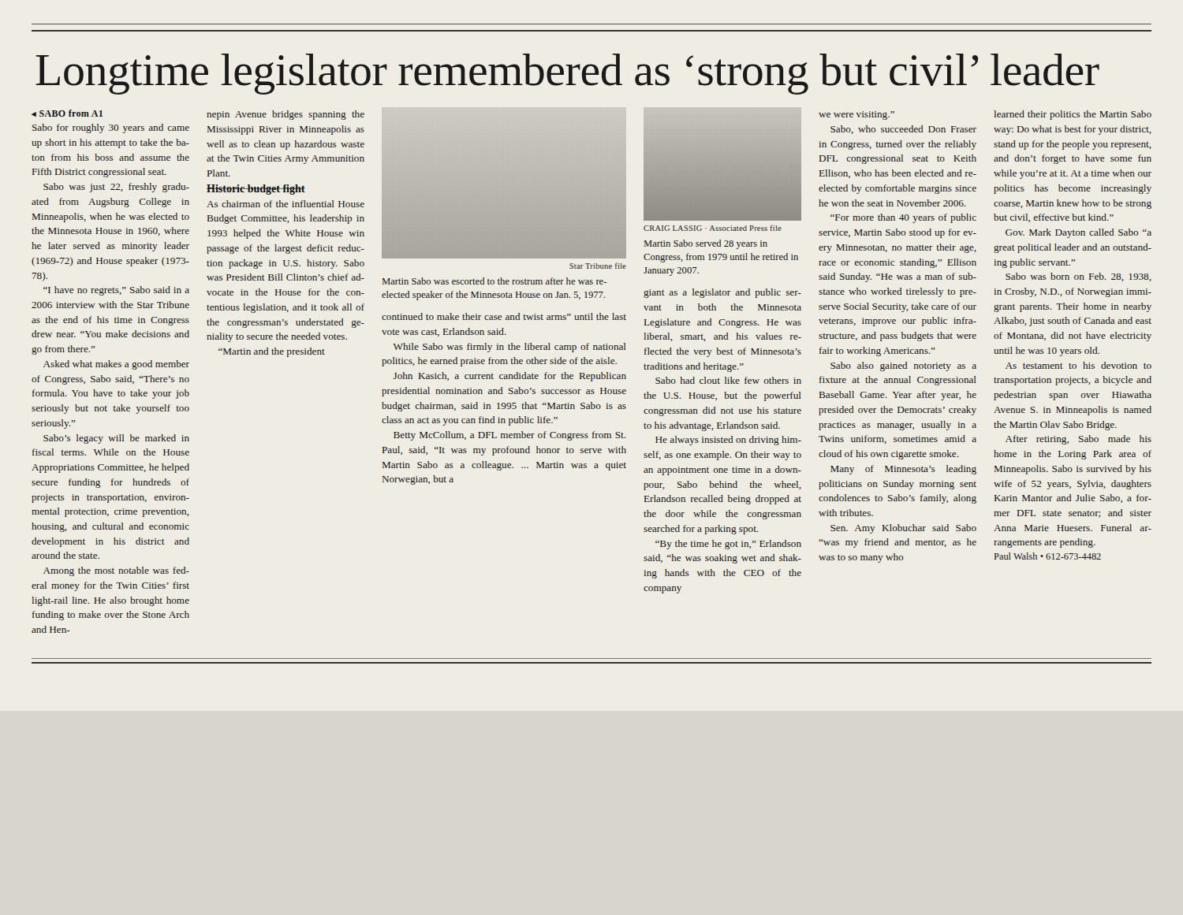Longtime legislator remembered as ‘strong but civil’ leader
◂ SABO from A1
Sabo for roughly 30 years and came up short in his attempt to take the baton from his boss and assume the Fifth District congressional seat.
Sabo was just 22, freshly graduated from Augsburg College in Minneapolis, when he was elected to the Minnesota House in 1960, where he later served as minority leader (1969-72) and House speaker (1973-78).
“I have no regrets,” Sabo said in a 2006 interview with the Star Tribune as the end of his time in Congress drew near. “You make decisions and go from there.”
Asked what makes a good member of Congress, Sabo said, “There’s no formula. You have to take your job seriously but not take yourself too seriously.”
Sabo’s legacy will be marked in fiscal terms. While on the House Appropriations Committee, he helped secure funding for hundreds of projects in transportation, environmental protection, crime prevention, housing, and cultural and economic development in his district and around the state.
Among the most notable was federal money for the Twin Cities’ first light-rail line. He also brought home funding to make over the Stone Arch and Hen-
nepin Avenue bridges spanning the Mississippi River in Minneapolis as well as to clean up hazardous waste at the Twin Cities Army Ammunition Plant.
Historic budget fight
As chairman of the influential House Budget Committee, his leadership in 1993 helped the White House win passage of the largest deficit reduction package in U.S. history. Sabo was President Bill Clinton’s chief advocate in the House for the contentious legislation, and it took all of the congressman’s understated geniality to secure the needed votes.
“Martin and the president
Star Tribune file
Martin Sabo was escorted to the rostrum after he was re-elected speaker of the Minnesota House on Jan. 5, 1977.
continued to make their case and twist arms” until the last vote was cast, Erlandson said.
While Sabo was firmly in the liberal camp of national politics, he earned praise from the other side of the aisle.
John Kasich, a current candidate for the Republican presidential nomination and Sabo’s successor as House budget chairman, said in 1995 that “Martin Sabo is as class an act as you can find in public life.”
Betty McCollum, a DFL member of Congress from St. Paul, said, “It was my profound honor to serve with Martin Sabo as a colleague. ... Martin was a quiet Norwegian, but a
CRAIG LASSIG · Associated Press file
Martin Sabo served 28 years in Congress, from 1979 until he retired in January 2007.
giant as a legislator and public servant in both the Minnesota Legislature and Congress. He was liberal, smart, and his values reflected the very best of Minnesota’s traditions and heritage.”
Sabo had clout like few others in the U.S. House, but the powerful congressman did not use his stature to his advantage, Erlandson said.
He always insisted on driving himself, as one example. On their way to an appointment one time in a downpour, Sabo behind the wheel, Erlandson recalled being dropped at the door while the congressman searched for a parking spot.
“By the time he got in,” Erlandson said, “he was soaking wet and shaking hands with the CEO of the company
we were visiting.”
Sabo, who succeeded Don Fraser in Congress, turned over the reliably DFL congressional seat to Keith Ellison, who has been elected and re-elected by comfortable margins since he won the seat in November 2006.
“For more than 40 years of public service, Martin Sabo stood up for every Minnesotan, no matter their age, race or economic standing,” Ellison said Sunday. “He was a man of substance who worked tirelessly to preserve Social Security, take care of our veterans, improve our public infrastructure, and pass budgets that were fair to working Americans.”
Sabo also gained notoriety as a fixture at the annual Congressional Baseball Game. Year after year, he presided over the Democrats’ creaky practices as manager, usually in a Twins uniform, sometimes amid a cloud of his own cigarette smoke.
Many of Minnesota’s leading politicians on Sunday morning sent condolences to Sabo’s family, along with tributes.
Sen. Amy Klobuchar said Sabo “was my friend and mentor, as he was to so many who
learned their politics the Martin Sabo way: Do what is best for your district, stand up for the people you represent, and don’t forget to have some fun while you’re at it. At a time when our politics has become increasingly coarse, Martin knew how to be strong but civil, effective but kind.”
Gov. Mark Dayton called Sabo “a great political leader and an outstanding public servant.”
Sabo was born on Feb. 28, 1938, in Crosby, N.D., of Norwegian immigrant parents. Their home in nearby Alkabo, just south of Canada and east of Montana, did not have electricity until he was 10 years old.
As testament to his devotion to transportation projects, a bicycle and pedestrian span over Hiawatha Avenue S. in Minneapolis is named the Martin Olav Sabo Bridge.
After retiring, Sabo made his home in the Loring Park area of Minneapolis. Sabo is survived by his wife of 52 years, Sylvia, daughters Karin Mantor and Julie Sabo, a former DFL state senator; and sister Anna Marie Huesers. Funeral arrangements are pending.
Paul Walsh • 612-673-4482